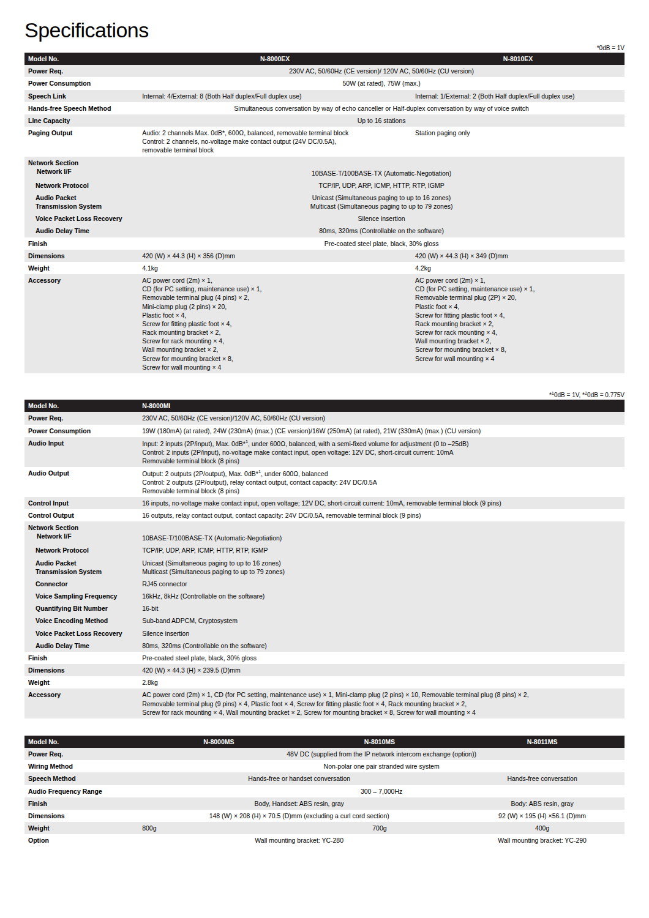Specifications
*0dB = 1V
| Model No. | N-8000EX | N-8010EX |
| Power Req. | 230V AC, 50/60Hz (CE version)/ 120V AC, 50/60Hz (CU version) |
| Power Consumption | 50W (at rated), 75W (max.) |
| Speech Link | Internal: 4/External: 8 (Both Half duplex/Full duplex use) | Internal: 1/External: 2 (Both Half duplex/Full duplex use) |
| Hands-free Speech Method | Simultaneous conversation by way of echo canceller or Half-duplex conversation by way of voice switch |
| Line Capacity | Up to 16 stations |
| Paging Output | Audio: 2 channels Max. 0dB*, 600Ω, balanced, removable terminal block Control: 2 channels, no-voltage make contact output (24V DC/0.5A), removable terminal block | Station paging only |
| Network Section Network I/F | 10BASE-T/100BASE-TX (Automatic-Negotiation) |
| Network Protocol | TCP/IP, UDP, ARP, ICMP, HTTP, RTP, IGMP |
| Audio Packet Transmission System | Unicast (Simultaneous paging to up to 16 zones) Multicast (Simultaneous paging to up to 79 zones) |
| Voice Packet Loss Recovery | Silence insertion |
| Audio Delay Time | 80ms, 320ms (Controllable on the software) |
| Finish | Pre-coated steel plate, black, 30% gloss |
| Dimensions | 420 (W) × 44.3 (H) × 356 (D)mm | 420 (W) × 44.3 (H) × 349 (D)mm |
| Weight | 4.1kg | 4.2kg |
| Accessory | AC power cord (2m) × 1, CD (for PC setting, maintenance use) × 1, Removable terminal plug (4 pins) × 2, Mini-clamp plug (2 pins) × 20, Plastic foot × 4, Screw for fitting plastic foot × 4, Rack mounting bracket × 2, Screw for rack mounting × 4, Wall mounting bracket × 2, Screw for mounting bracket × 8, Screw for wall mounting × 4 | AC power cord (2m) × 1, CD (for PC setting, maintenance use) × 1, Removable terminal plug (2P) × 20, Plastic foot × 4, Screw for fitting plastic foot × 4, Rack mounting bracket × 2, Screw for rack mounting × 4, Wall mounting bracket × 2, Screw for mounting bracket × 8, Screw for wall mounting × 4 |
*10dB = 1V, *20dB = 0.775V
| Model No. | N-8000MI |
| Power Req. | 230V AC, 50/60Hz (CE version)/120V AC, 50/60Hz (CU version) |
| Power Consumption | 19W (180mA) (at rated), 24W (230mA) (max.) (CE version)/16W (250mA) (at rated), 21W (330mA) (max.) (CU version) |
| Audio Input | Input: 2 inputs (2P/input), Max. 0dB* 1 , under 600Ω, balanced, with a semi-fixed volume for adjustment (0 to –25dB) Control: 2 inputs (2P/input), no-voltage make contact input, open voltage: 12V DC, short-circuit current: 10mA Removable terminal block (8 pins) |
| Audio Output | Output: 2 outputs (2P/output), Max. 0dB* 1 , under 600Ω, balanced Control: 2 outputs (2P/output), relay contact output, contact capacity: 24V DC/0.5A Removable terminal block (8 pins) |
| Control Input | 16 inputs, no-voltage make contact input, open voltage; 12V DC, short-circuit current: 10mA, removable terminal block (9 pins) |
| Control Output | 16 outputs, relay contact output, contact capacity: 24V DC/0.5A, removable terminal block (9 pins) |
| Network Section Network I/F | 10BASE-T/100BASE-TX (Automatic-Negotiation) |
| Network Protocol | TCP/IP, UDP, ARP, ICMP, HTTP, RTP, IGMP |
| Audio Packet Transmission System | Unicast (Simultaneous paging to up to 16 zones) Multicast (Simultaneous paging to up to 79 zones) |
| Connector | RJ45 connector |
| Voice Sampling Frequency | 16kHz, 8kHz (Controllable on the software) |
| Quantifying Bit Number | 16-bit |
| Voice Encoding Method | Sub-band ADPCM, Cryptosystem |
| Voice Packet Loss Recovery | Silence insertion |
| Audio Delay Time | 80ms, 320ms (Controllable on the software) |
| Finish | Pre-coated steel plate, black, 30% gloss |
| Dimensions | 420 (W) × 44.3 (H) × 239.5 (D)mm |
| Weight | 2.8kg |
| Accessory | AC power cord (2m) × 1, CD (for PC setting, maintenance use) × 1, Mini-clamp plug (2 pins) × 10, Removable terminal plug (8 pins) × 2, Removable terminal plug (9 pins) × 4, Plastic foot × 4, Screw for fitting plastic foot × 4, Rack mounting bracket × 2, Screw for rack mounting × 4, Wall mounting bracket × 2, Screw for mounting bracket × 8, Screw for wall mounting × 4 |
| Model No. | N-8000MS | N-8010MS | N-8011MS |
| Power Req. | 48V DC (supplied from the IP network intercom exchange (option)) |
| Wiring Method | Non-polar one pair stranded wire system |
| Speech Method | Hands-free or handset conversation | Hands-free conversation |
| Audio Frequency Range | 300 – 7,000Hz |
| Finish | Body, Handset: ABS resin, gray | Body: ABS resin, gray |
| Dimensions | 148 (W) × 208 (H) × 70.5 (D)mm (excluding a curl cord section) | 92 (W) × 195 (H) ×56.1 (D)mm |
| Weight | 800g | 700g | 400g |
| Option | Wall mounting bracket: YC-280 | Wall mounting bracket: YC-290 |